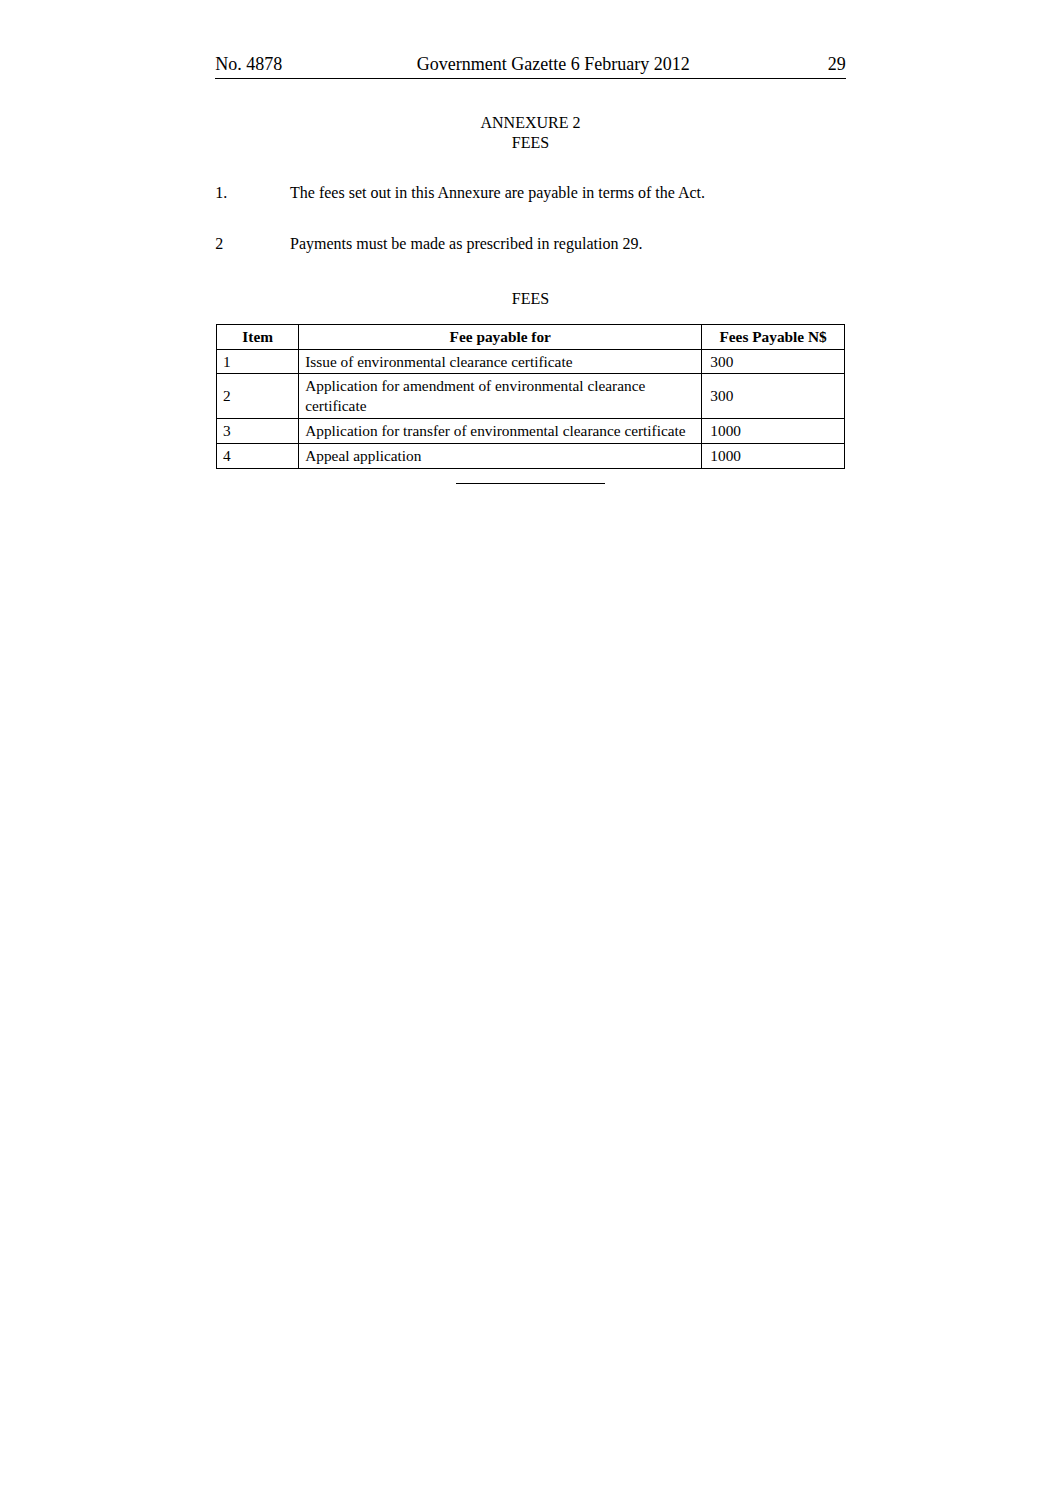No. 4878
Government Gazette 6 February 2012
29
ANNEXURE 2
FEES
1.
The fees set out in this Annexure are payable in terms of the Act.
2
Payments must be made as prescribed in regulation 29.
FEES
| Item | Fee payable for | Fees Payable N$ |
| --- | --- | --- |
| 1 | Issue of environmental clearance certificate | 300 |
| 2 | Application for amendment of environmental clearance certificate | 300 |
| 3 | Application for transfer of environmental clearance certificate | 1000 |
| 4 | Appeal application | 1000 |